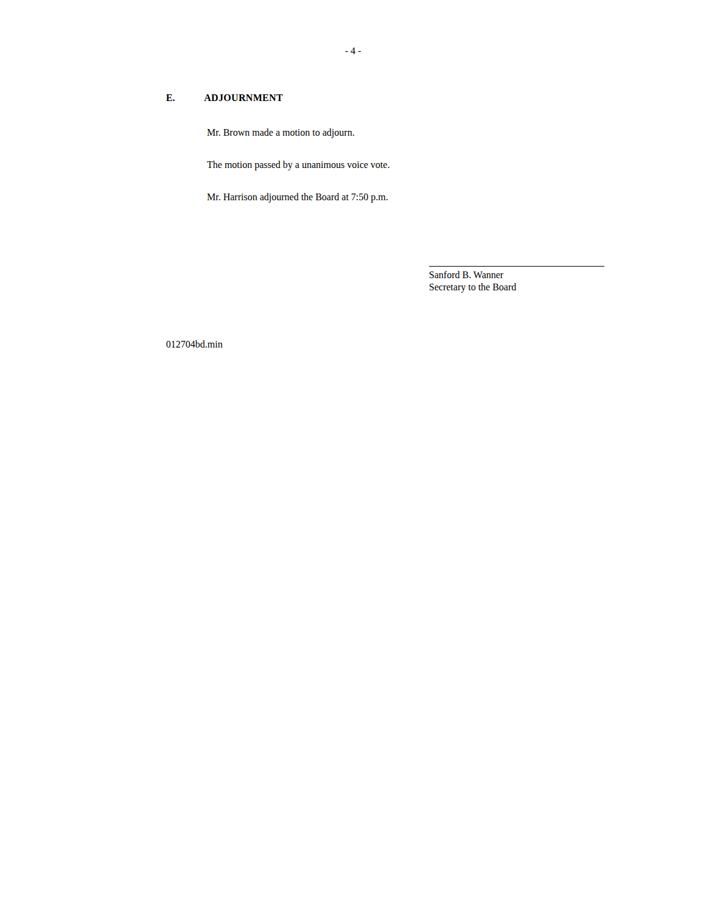- 4 -
E. ADJOURNMENT
Mr. Brown made a motion to adjourn.
The motion passed by a unanimous voice vote.
Mr. Harrison adjourned the Board at 7:50 p.m.
Sanford B. Wanner
Secretary to the Board
012704bd.min